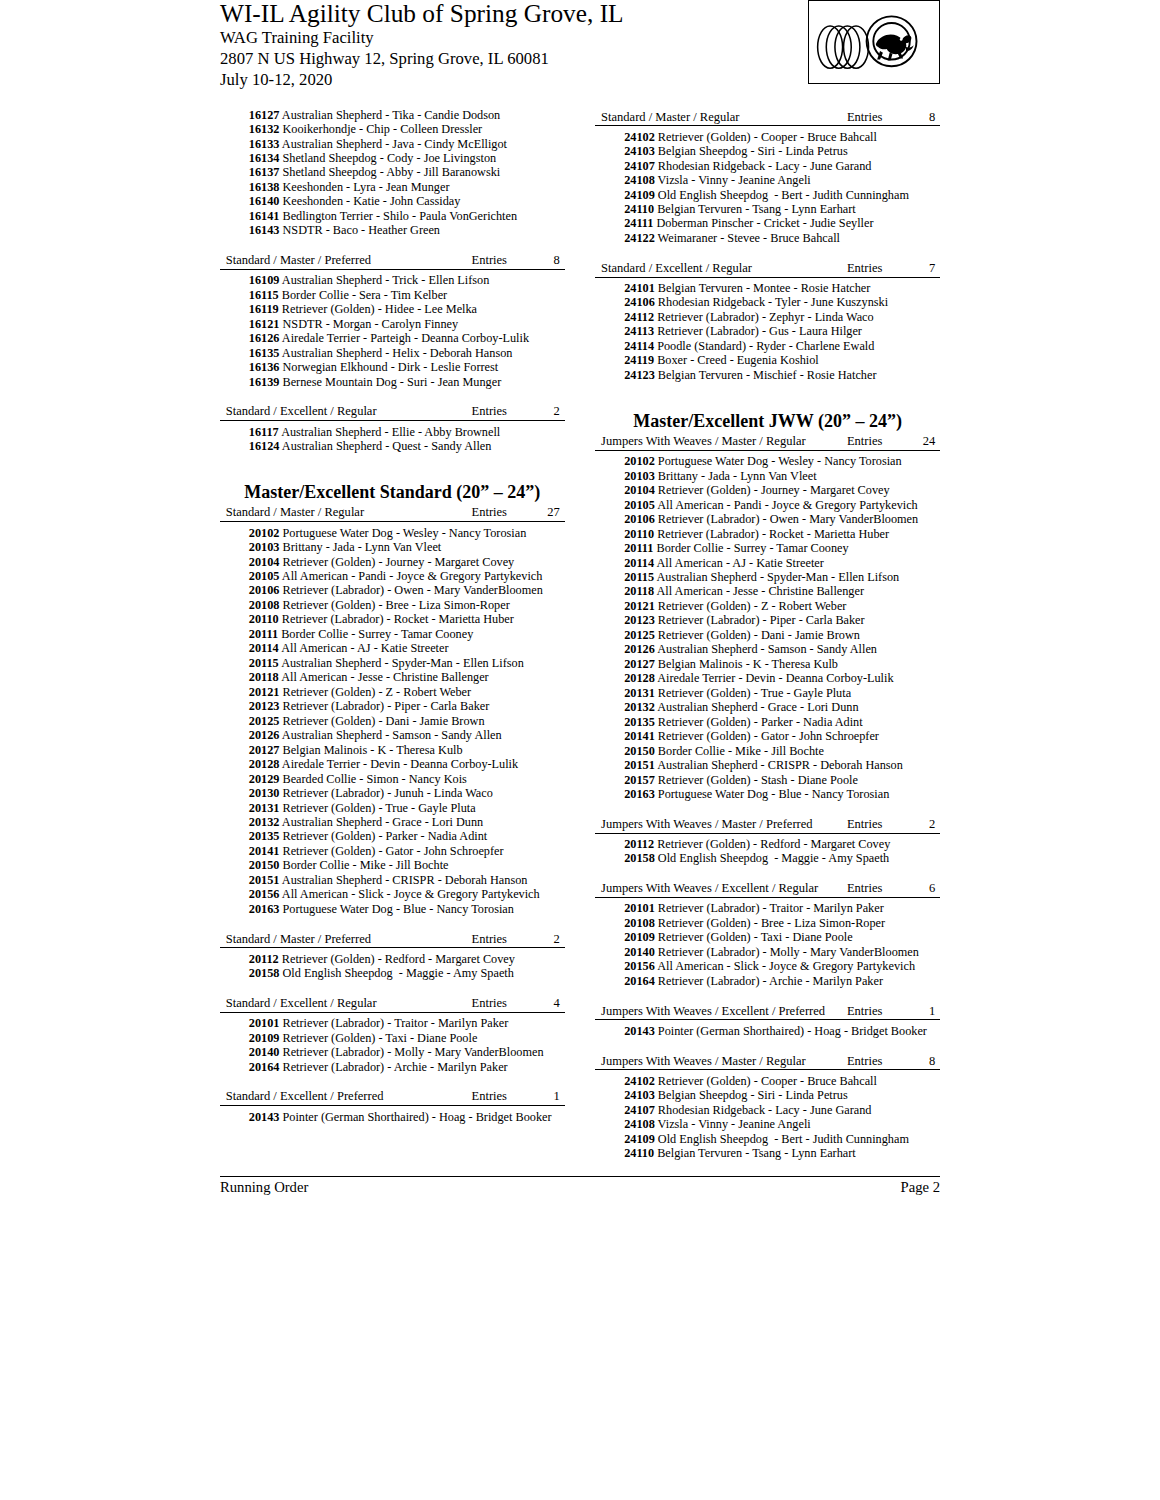WI-IL Agility Club of Spring Grove, IL
WAG Training Facility
2807 N US Highway 12, Spring Grove, IL 60081
July 10-12, 2020
16127 Australian Shepherd - Tika - Candie Dodson
16132 Kooikerhondje - Chip - Colleen Dressler
16133 Australian Shepherd - Java - Cindy McElligot
16134 Shetland Sheepdog - Cody - Joe Livingston
16137 Shetland Sheepdog - Abby - Jill Baranowski
16138 Keeshonden - Lyra - Jean Munger
16140 Keeshonden - Katie - John Cassiday
16141 Bedlington Terrier - Shilo - Paula VonGerichten
16143 NSDTR - Baco - Heather Green
Standard / Master / Preferred Entries 8
16109 Australian Shepherd - Trick - Ellen Lifson
16115 Border Collie - Sera - Tim Kelber
16119 Retriever (Golden) - Hidee - Lee Melka
16121 NSDTR - Morgan - Carolyn Finney
16126 Airedale Terrier - Parteigh - Deanna Corboy-Lulik
16135 Australian Shepherd - Helix - Deborah Hanson
16136 Norwegian Elkhound - Dirk - Leslie Forrest
16139 Bernese Mountain Dog - Suri - Jean Munger
Standard / Excellent / Regular Entries 2
16117 Australian Shepherd - Ellie - Abby Brownell
16124 Australian Shepherd - Quest - Sandy Allen
Master/Excellent Standard (20” – 24”)
Standard / Master / Regular Entries 27
20102 Portuguese Water Dog - Wesley - Nancy Torosian
20103 Brittany - Jada - Lynn Van Vleet
20104 Retriever (Golden) - Journey - Margaret Covey
20105 All American - Pandi - Joyce & Gregory Partykevich
20106 Retriever (Labrador) - Owen - Mary VanderBloomen
20108 Retriever (Golden) - Bree - Liza Simon-Roper
20110 Retriever (Labrador) - Rocket - Marietta Huber
20111 Border Collie - Surrey - Tamar Cooney
20114 All American - AJ - Katie Streeter
20115 Australian Shepherd - Spyder-Man - Ellen Lifson
20118 All American - Jesse - Christine Ballenger
20121 Retriever (Golden) - Z - Robert Weber
20123 Retriever (Labrador) - Piper - Carla Baker
20125 Retriever (Golden) - Dani - Jamie Brown
20126 Australian Shepherd - Samson - Sandy Allen
20127 Belgian Malinois - K - Theresa Kulb
20128 Airedale Terrier - Devin - Deanna Corboy-Lulik
20129 Bearded Collie - Simon - Nancy Kois
20130 Retriever (Labrador) - Junuh - Linda Waco
20131 Retriever (Golden) - True - Gayle Pluta
20132 Australian Shepherd - Grace - Lori Dunn
20135 Retriever (Golden) - Parker - Nadia Adint
20141 Retriever (Golden) - Gator - John Schroepfer
20150 Border Collie - Mike - Jill Bochte
20151 Australian Shepherd - CRISPR - Deborah Hanson
20156 All American - Slick - Joyce & Gregory Partykevich
20163 Portuguese Water Dog - Blue - Nancy Torosian
Standard / Master / Preferred Entries 2
20112 Retriever (Golden) - Redford - Margaret Covey
20158 Old English Sheepdog - Maggie - Amy Spaeth
Standard / Excellent / Regular Entries 4
20101 Retriever (Labrador) - Traitor - Marilyn Paker
20109 Retriever (Golden) - Taxi - Diane Poole
20140 Retriever (Labrador) - Molly - Mary VanderBloomen
20164 Retriever (Labrador) - Archie - Marilyn Paker
Standard / Excellent / Preferred Entries 1
20143 Pointer (German Shorthaired) - Hoag - Bridget Booker
Standard / Master / Regular Entries 8
24102 Retriever (Golden) - Cooper - Bruce Bahcall
24103 Belgian Sheepdog - Siri - Linda Petrus
24107 Rhodesian Ridgeback - Lacy - June Garand
24108 Vizsla - Vinny - Jeanine Angeli
24109 Old English Sheepdog - Bert - Judith Cunningham
24110 Belgian Tervuren - Tsang - Lynn Earhart
24111 Doberman Pinscher - Cricket - Judie Seyller
24122 Weimaraner - Stevee - Bruce Bahcall
Standard / Excellent / Regular Entries 7
24101 Belgian Tervuren - Montee - Rosie Hatcher
24106 Rhodesian Ridgeback - Tyler - June Kuszynski
24112 Retriever (Labrador) - Zephyr - Linda Waco
24113 Retriever (Labrador) - Gus - Laura Hilger
24114 Poodle (Standard) - Ryder - Charlene Ewald
24119 Boxer - Creed - Eugenia Koshiol
24123 Belgian Tervuren - Mischief - Rosie Hatcher
Master/Excellent JWW (20” – 24”)
Jumpers With Weaves / Master / Regular Entries 24
20102 Portuguese Water Dog - Wesley - Nancy Torosian
20103 Brittany - Jada - Lynn Van Vleet
20104 Retriever (Golden) - Journey - Margaret Covey
20105 All American - Pandi - Joyce & Gregory Partykevich
20106 Retriever (Labrador) - Owen - Mary VanderBloomen
20110 Retriever (Labrador) - Rocket - Marietta Huber
20111 Border Collie - Surrey - Tamar Cooney
20114 All American - AJ - Katie Streeter
20115 Australian Shepherd - Spyder-Man - Ellen Lifson
20118 All American - Jesse - Christine Ballenger
20121 Retriever (Golden) - Z - Robert Weber
20123 Retriever (Labrador) - Piper - Carla Baker
20125 Retriever (Golden) - Dani - Jamie Brown
20126 Australian Shepherd - Samson - Sandy Allen
20127 Belgian Malinois - K - Theresa Kulb
20128 Airedale Terrier - Devin - Deanna Corboy-Lulik
20131 Retriever (Golden) - True - Gayle Pluta
20132 Australian Shepherd - Grace - Lori Dunn
20135 Retriever (Golden) - Parker - Nadia Adint
20141 Retriever (Golden) - Gator - John Schroepfer
20150 Border Collie - Mike - Jill Bochte
20151 Australian Shepherd - CRISPR - Deborah Hanson
20157 Retriever (Golden) - Stash - Diane Poole
20163 Portuguese Water Dog - Blue - Nancy Torosian
Jumpers With Weaves / Master / Preferred Entries 2
20112 Retriever (Golden) - Redford - Margaret Covey
20158 Old English Sheepdog - Maggie - Amy Spaeth
Jumpers With Weaves / Excellent / Regular Entries 6
20101 Retriever (Labrador) - Traitor - Marilyn Paker
20108 Retriever (Golden) - Bree - Liza Simon-Roper
20109 Retriever (Golden) - Taxi - Diane Poole
20140 Retriever (Labrador) - Molly - Mary VanderBloomen
20156 All American - Slick - Joyce & Gregory Partykevich
20164 Retriever (Labrador) - Archie - Marilyn Paker
Jumpers With Weaves / Excellent / Preferred Entries 1
20143 Pointer (German Shorthaired) - Hoag - Bridget Booker
Jumpers With Weaves / Master / Regular Entries 8
24102 Retriever (Golden) - Cooper - Bruce Bahcall
24103 Belgian Sheepdog - Siri - Linda Petrus
24107 Rhodesian Ridgeback - Lacy - June Garand
24108 Vizsla - Vinny - Jeanine Angeli
24109 Old English Sheepdog - Bert - Judith Cunningham
24110 Belgian Tervuren - Tsang - Lynn Earhart
Running Order Page 2